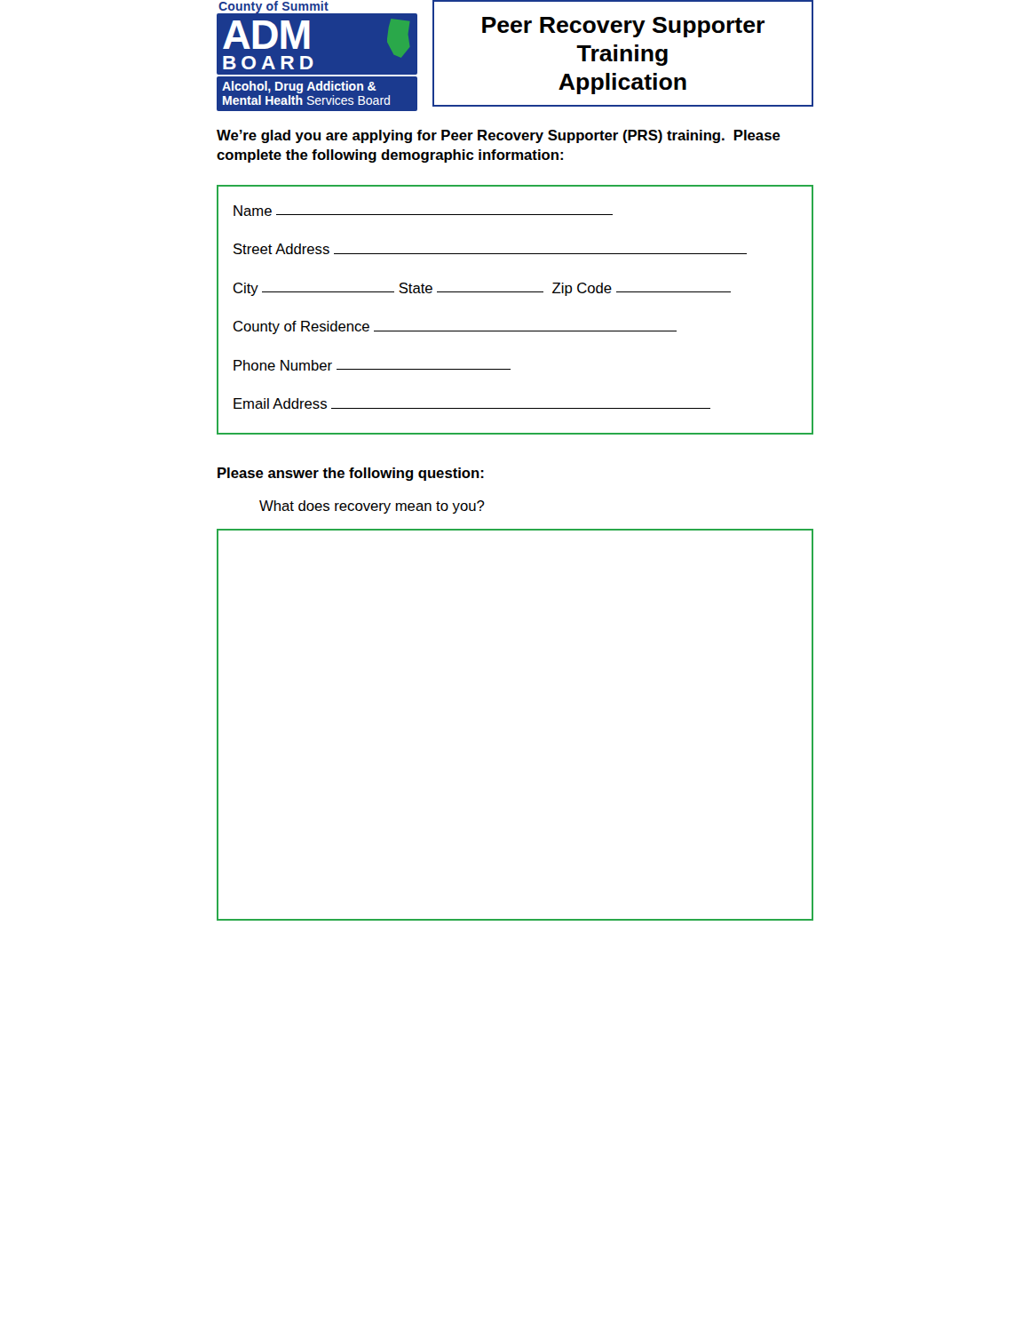County of Summit
ADM BOARD
Alcohol, Drug Addiction &
Mental Health Services Board
Peer Recovery Supporter Training
Application
We’re glad you are applying for Peer Recovery Supporter (PRS) training. Please complete the following demographic information:
Name
Street Address
City State Zip Code
County of Residence
Phone Number
Email Address
Please answer the following question:
What does recovery mean to you?